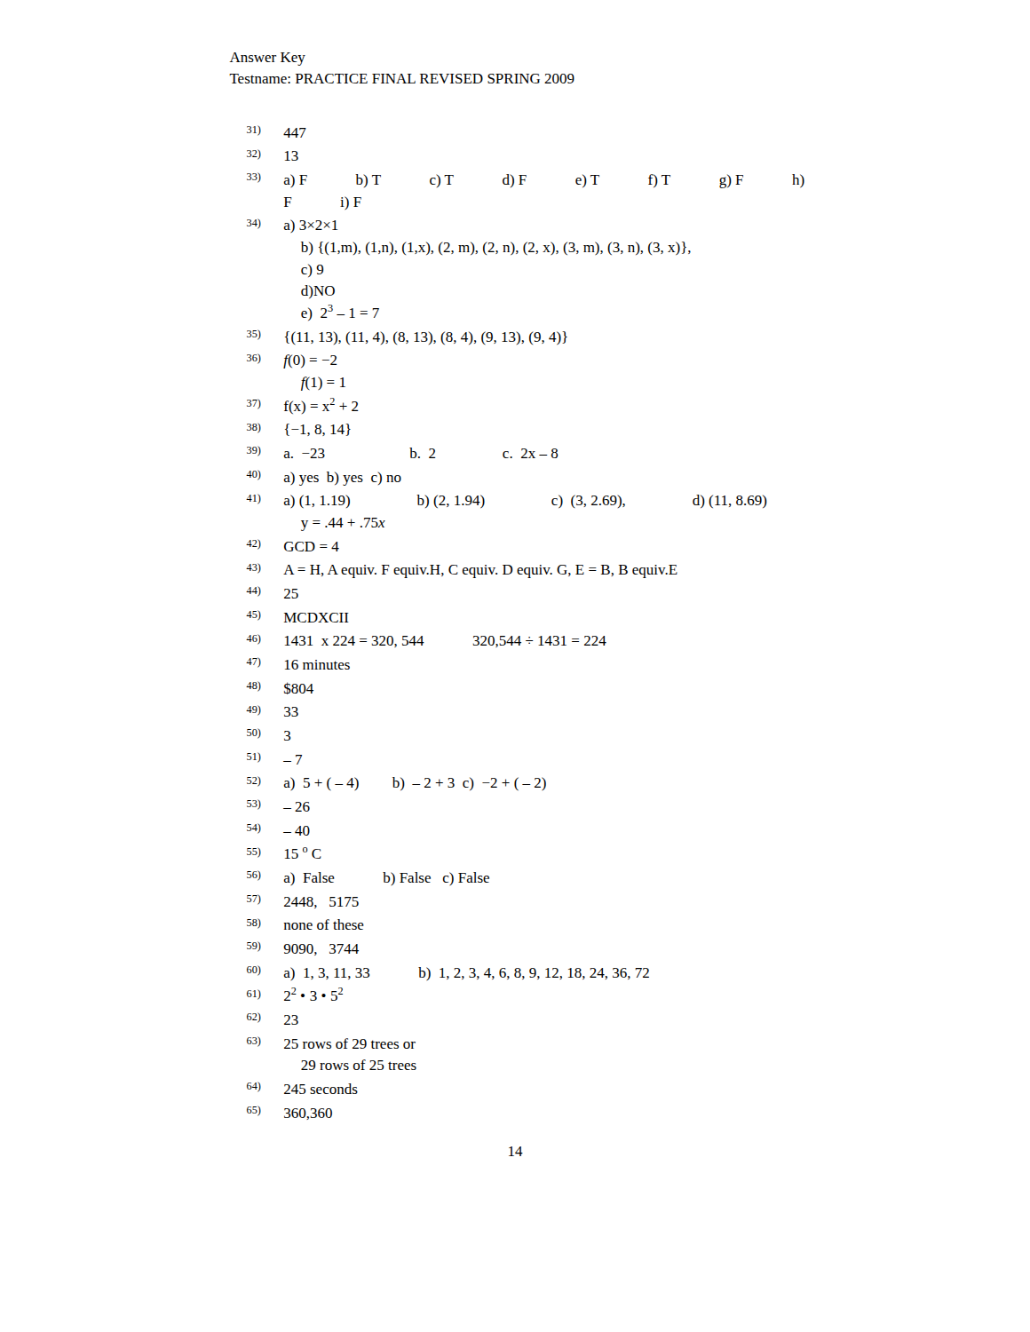Answer Key Testname: PRACTICE FINAL REVISED SPRING 2009
31) 447
32) 13
33) a) F b) T c) T d) F e) T f) T g) F h) F i) F
34) a) 3×2×1 b) {(1,m), (1,n), (1,x), (2, m), (2, n), (2, x), (3, m), (3, n), (3, x)}, c) 9 d)NO e) 23 – 1 = 7
35){(11, 13), (11, 4), (8, 13), (8, 4), (9, 13), (9, 4)}
36) f(0) = −2 f(1) = 1
37) f(x) = x2 + 2
38){−1, 8, 14}
39) a. −23 b. 2 c. 2x – 8
40) a) yes b) yes c) no
41) a) (1, 1.19) b) (2, 1.94) c) (3, 2.69), d) (11, 8.69) y = .44 + .75x
42) GCD = 4
43) A = H, A equiv. F equiv.H, C equiv. D equiv. G, E = B, B equiv.E
44) 25
45) MCDXCII
46) 1431 x 224 = 320, 544 320,544 ÷ 1431 = 224
47) 16 minutes
48)$804
49) 33
50) 3
51)– 7
52) a) 5 + ( – 4) b) – 2 + 3 c) −2 + ( – 2)
53)– 26
54)– 40
55) 15 o C
56) a) False b) False c) False
57) 2448, 5175
58) none of these
59) 9090, 3744
60) a) 1, 3, 11, 33 b) 1, 2, 3, 4, 6, 8, 9, 12, 18, 24, 36, 72
61) 22 • 3 • 52
62) 23
63) 25 rows of 29 trees or 29 rows of 25 trees
64) 245 seconds
65) 360,360
14